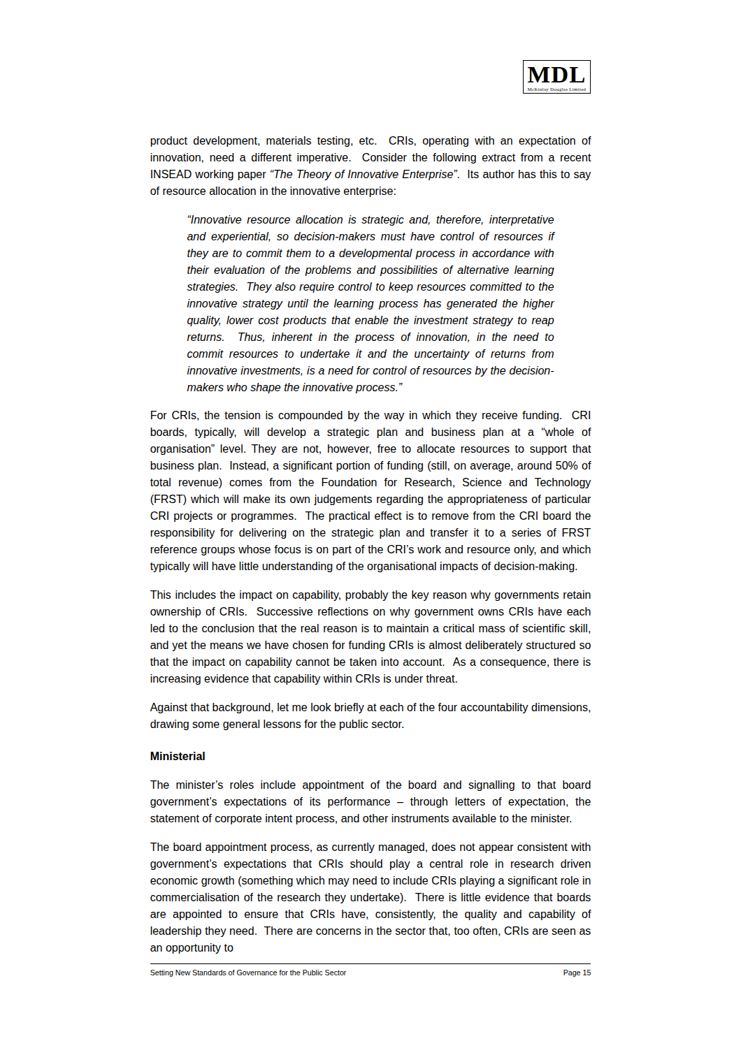MDL McKinlay Douglas Limited
product development, materials testing, etc. CRIs, operating with an expectation of innovation, need a different imperative. Consider the following extract from a recent INSEAD working paper “The Theory of Innovative Enterprise”. Its author has this to say of resource allocation in the innovative enterprise:
“Innovative resource allocation is strategic and, therefore, interpretative and experiential, so decision-makers must have control of resources if they are to commit them to a developmental process in accordance with their evaluation of the problems and possibilities of alternative learning strategies. They also require control to keep resources committed to the innovative strategy until the learning process has generated the higher quality, lower cost products that enable the investment strategy to reap returns. Thus, inherent in the process of innovation, in the need to commit resources to undertake it and the uncertainty of returns from innovative investments, is a need for control of resources by the decision-makers who shape the innovative process.”
For CRIs, the tension is compounded by the way in which they receive funding. CRI boards, typically, will develop a strategic plan and business plan at a “whole of organisation” level. They are not, however, free to allocate resources to support that business plan. Instead, a significant portion of funding (still, on average, around 50% of total revenue) comes from the Foundation for Research, Science and Technology (FRST) which will make its own judgements regarding the appropriateness of particular CRI projects or programmes. The practical effect is to remove from the CRI board the responsibility for delivering on the strategic plan and transfer it to a series of FRST reference groups whose focus is on part of the CRI’s work and resource only, and which typically will have little understanding of the organisational impacts of decision-making.
This includes the impact on capability, probably the key reason why governments retain ownership of CRIs. Successive reflections on why government owns CRIs have each led to the conclusion that the real reason is to maintain a critical mass of scientific skill, and yet the means we have chosen for funding CRIs is almost deliberately structured so that the impact on capability cannot be taken into account. As a consequence, there is increasing evidence that capability within CRIs is under threat.
Against that background, let me look briefly at each of the four accountability dimensions, drawing some general lessons for the public sector.
Ministerial
The minister’s roles include appointment of the board and signalling to that board government’s expectations of its performance – through letters of expectation, the statement of corporate intent process, and other instruments available to the minister.
The board appointment process, as currently managed, does not appear consistent with government’s expectations that CRIs should play a central role in research driven economic growth (something which may need to include CRIs playing a significant role in commercialisation of the research they undertake). There is little evidence that boards are appointed to ensure that CRIs have, consistently, the quality and capability of leadership they need. There are concerns in the sector that, too often, CRIs are seen as an opportunity to
Setting New Standards of Governance for the Public Sector Page 15